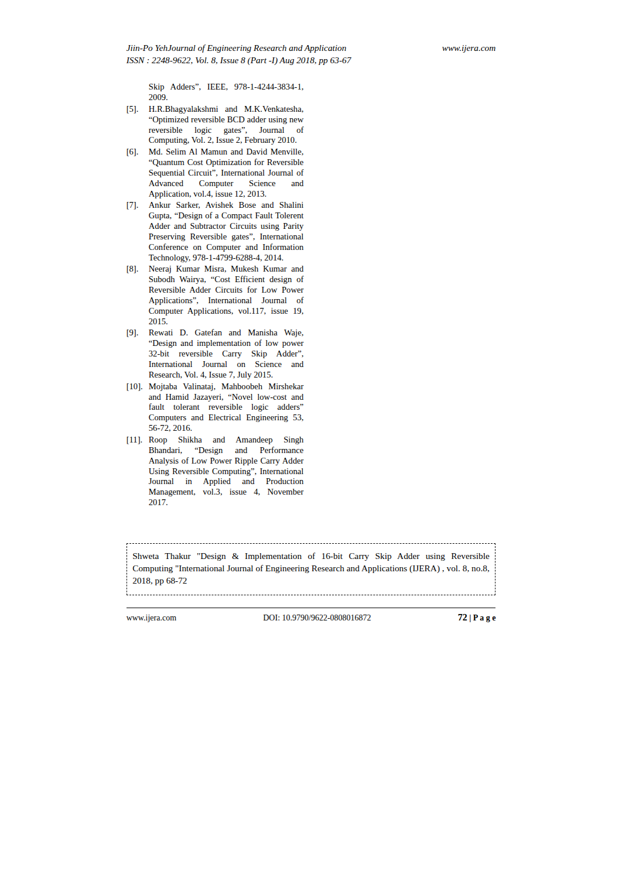Jiin-Po YehJournal of Engineering Research and Application www.ijera.com
ISSN : 2248-9622, Vol. 8, Issue 8 (Part -I) Aug 2018, pp 63-67
Skip Adders”, IEEE, 978-1-4244-3834-1, 2009.
[5]. H.R.Bhagyalakshmi and M.K.Venkatesha, “Optimized reversible BCD adder using new reversible logic gates”, Journal of Computing, Vol. 2, Issue 2, February 2010.
[6]. Md. Selim Al Mamun and David Menville, “Quantum Cost Optimization for Reversible Sequential Circuit”, International Journal of Advanced Computer Science and Application, vol.4, issue 12, 2013.
[7]. Ankur Sarker, Avishek Bose and Shalini Gupta, “Design of a Compact Fault Tolerent Adder and Subtractor Circuits using Parity Preserving Reversible gates”, International Conference on Computer and Information Technology, 978-1-4799-6288-4, 2014.
[8]. Neeraj Kumar Misra, Mukesh Kumar and Subodh Wairya, “Cost Efficient design of Reversible Adder Circuits for Low Power Applications”, International Journal of Computer Applications, vol.117, issue 19, 2015.
[9]. Rewati D. Gatefan and Manisha Waje, “Design and implementation of low power 32-bit reversible Carry Skip Adder”, International Journal on Science and Research, Vol. 4, Issue 7, July 2015.
[10]. Mojtaba Valinataj, Mahboobeh Mirshekar and Hamid Jazayeri, “Novel low-cost and fault tolerant reversible logic adders” Computers and Electrical Engineering 53, 56-72, 2016.
[11]. Roop Shikha and Amandeep Singh Bhandari, “Design and Performance Analysis of Low Power Ripple Carry Adder Using Reversible Computing”, International Journal in Applied and Production Management, vol.3, issue 4, November 2017.
Shweta Thakur "Design & Implementation of 16-bit Carry Skip Adder using Reversible Computing "International Journal of Engineering Research and Applications (IJERA) , vol. 8, no.8, 2018, pp 68-72
www.ijera.com DOI: 10.9790/9622-0808016872 72 | P a g e